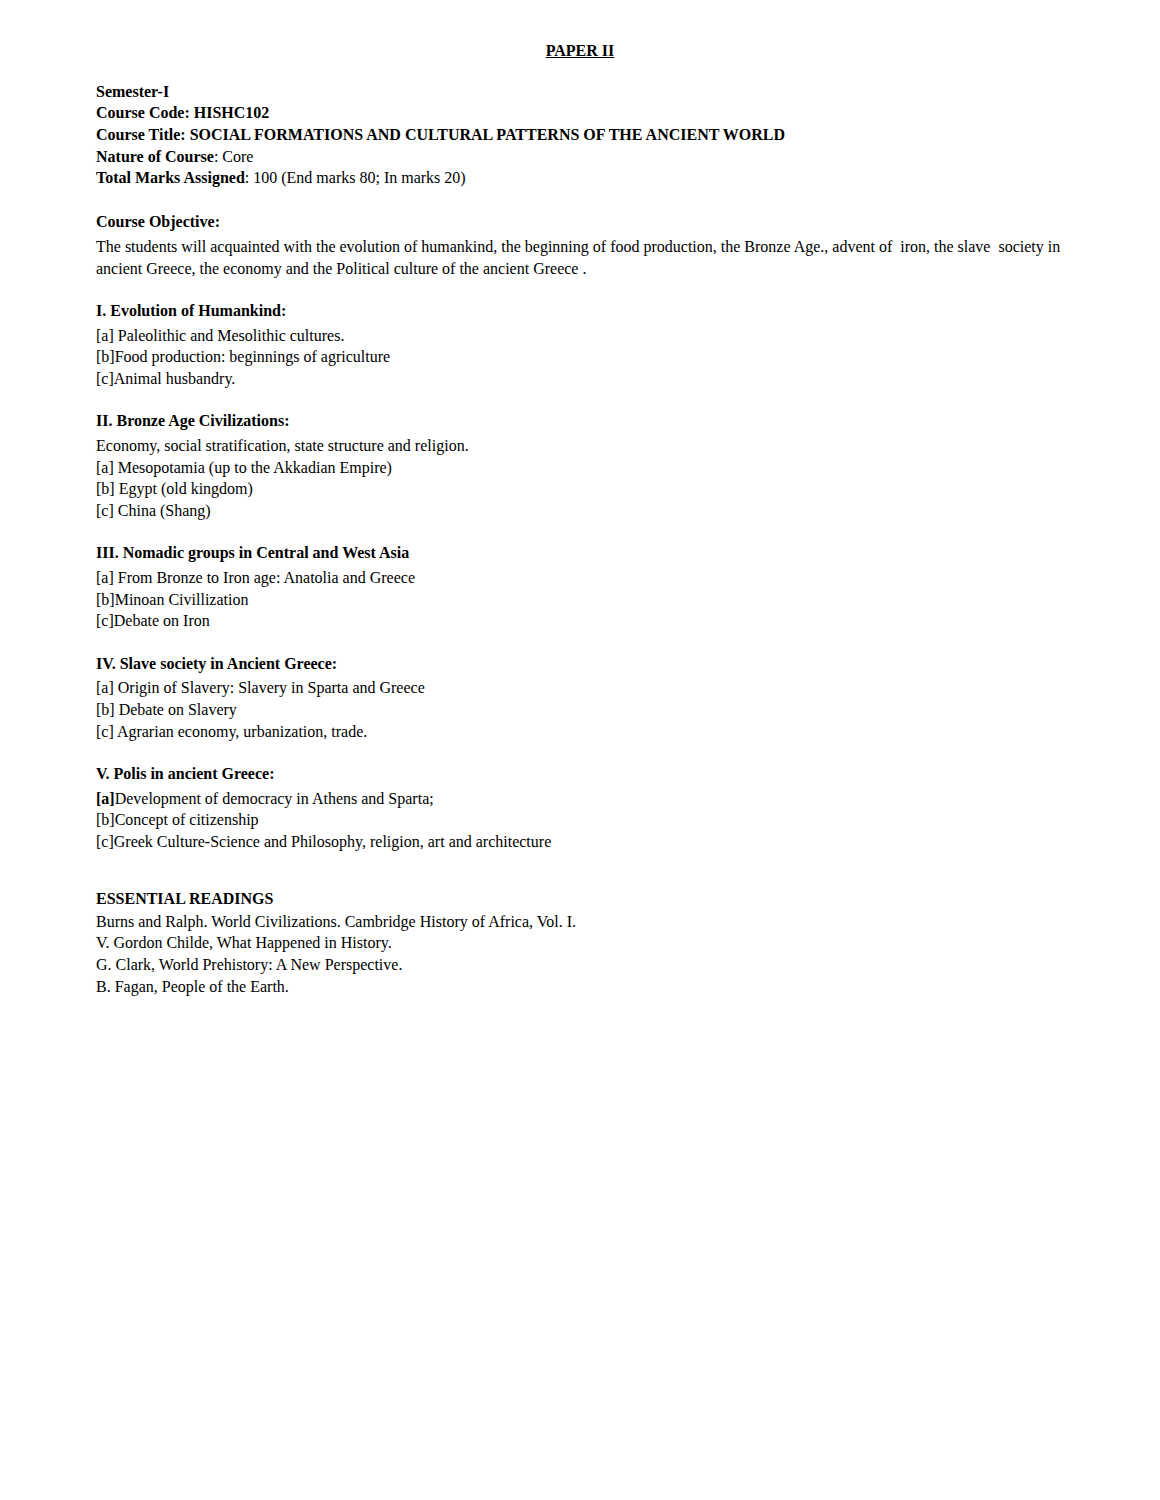PAPER II
Semester-I
Course Code: HISHC102
Course Title: SOCIAL FORMATIONS AND CULTURAL PATTERNS OF THE ANCIENT WORLD
Nature of Course: Core
Total Marks Assigned: 100 (End marks 80; In marks 20)
Course Objective:
The students will acquainted with the evolution of humankind, the beginning of food production, the Bronze Age., advent of iron, the slave society in ancient Greece, the economy and the Political culture of the ancient Greece .
I. Evolution of Humankind:
[a] Paleolithic and Mesolithic cultures.
[b]Food production: beginnings of agriculture
[c]Animal husbandry.
II. Bronze Age Civilizations:
Economy, social stratification, state structure and religion.
[a] Mesopotamia (up to the Akkadian Empire)
[b] Egypt (old kingdom)
[c] China (Shang)
III. Nomadic groups in Central and West Asia
[a] From Bronze to Iron age: Anatolia and Greece
[b]Minoan Civillization
[c]Debate on Iron
IV. Slave society in Ancient Greece:
[a] Origin of Slavery: Slavery in Sparta and Greece
[b] Debate on Slavery
[c] Agrarian economy, urbanization, trade.
V. Polis in ancient Greece:
[a] Development of democracy in Athens and Sparta;
[b]Concept of citizenship
[c]Greek Culture-Science and Philosophy, religion, art and architecture
ESSENTIAL READINGS
Burns and Ralph. World Civilizations. Cambridge History of Africa, Vol. I.
V. Gordon Childe, What Happened in History.
G. Clark, World Prehistory: A New Perspective.
B. Fagan, People of the Earth.